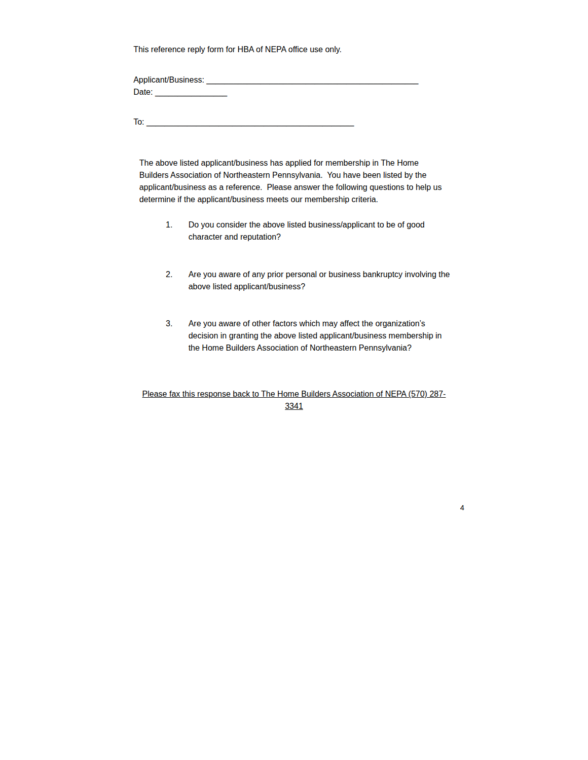This reference reply form for HBA of NEPA office use only.
Applicant/Business: _______________________________________________ Date: ________________
To: ______________________________________________
The above listed applicant/business has applied for membership in The Home Builders Association of Northeastern Pennsylvania. You have been listed by the applicant/business as a reference. Please answer the following questions to help us determine if the applicant/business meets our membership criteria.
Do you consider the above listed business/applicant to be of good character and reputation?
Are you aware of any prior personal or business bankruptcy involving the above listed applicant/business?
Are you aware of other factors which may affect the organization’s decision in granting the above listed applicant/business membership in the Home Builders Association of Northeastern Pennsylvania?
Please fax this response back to The Home Builders Association of NEPA (570) 287-3341
4